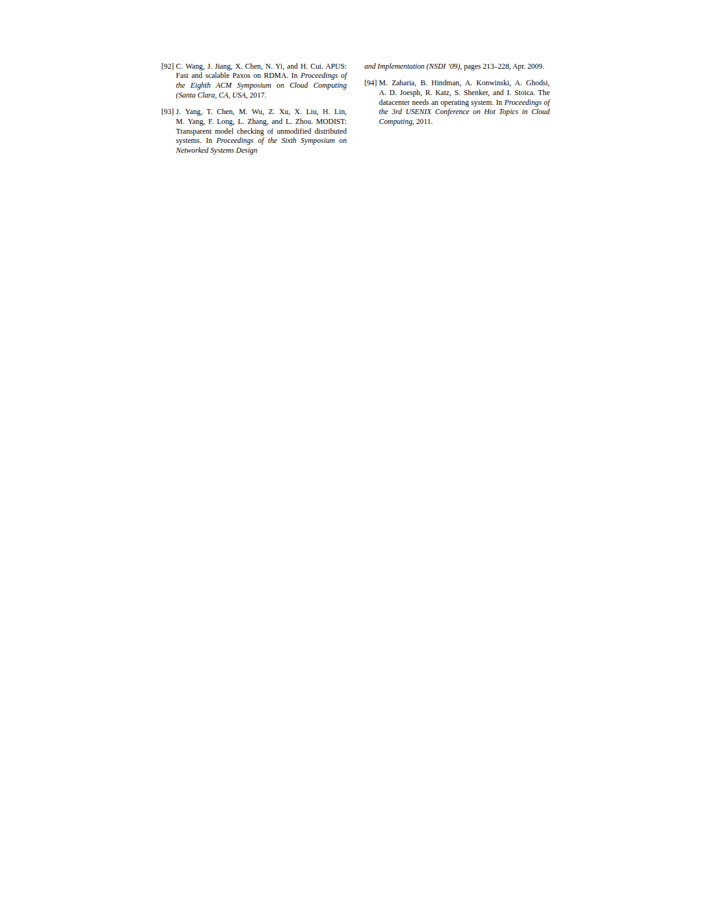[92] C. Wang, J. Jiang, X. Chen, N. Yi, and H. Cui. APUS: Fast and scalable Paxos on RDMA. In Proceedings of the Eighth ACM Symposium on Cloud Computing (Santa Clara, CA, USA, 2017.
[93] J. Yang, T. Chen, M. Wu, Z. Xu, X. Liu, H. Lin, M. Yang, F. Long, L. Zhang, and L. Zhou. MODIST: Transparent model checking of unmodified distributed systems. In Proceedings of the Sixth Symposium on Networked Systems Design
and Implementation (NSDI ’09), pages 213–228, Apr. 2009.
[94] M. Zaharia, B. Hindman, A. Konwinski, A. Ghodsi, A. D. Joesph, R. Katz, S. Shenker, and I. Stoica. The datacenter needs an operating system. In Proceedings of the 3rd USENIX Conference on Hot Topics in Cloud Computing, 2011.